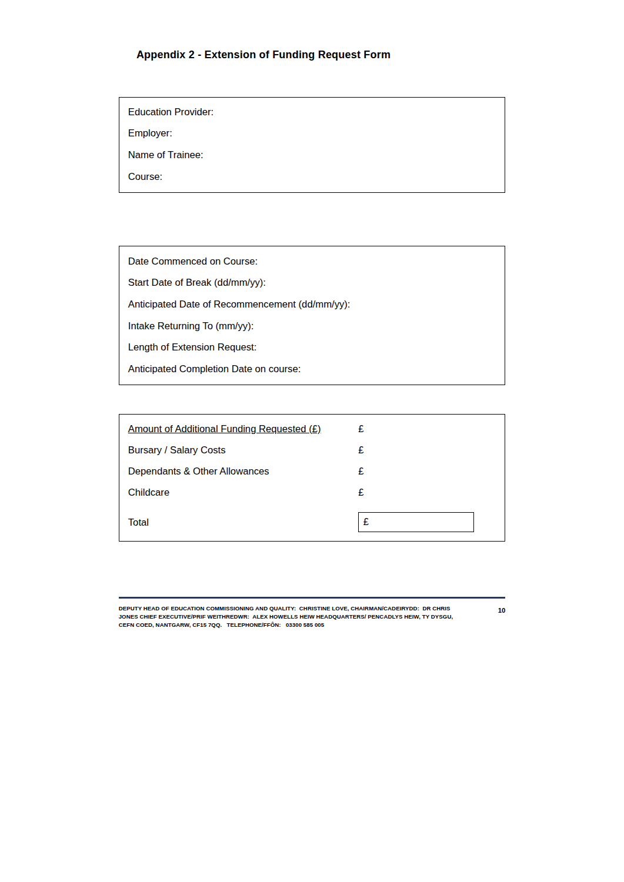Appendix 2 - Extension of Funding Request Form
| Education Provider: Employer: Name of Trainee: Course: |
| Date Commenced on Course: Start Date of Break (dd/mm/yy): Anticipated Date of Recommencement (dd/mm/yy): Intake Returning To (mm/yy): Length of Extension Request: Anticipated Completion Date on course: |
| Amount of Additional Funding Requested (£) | £ |
| Bursary / Salary Costs | £ |
| Dependants & Other Allowances | £ |
| Childcare | £ |
| Total | £ |
Deputy Head of Education Commissioning and Quality: Christine Love, Chairman/Cadeirydd: Dr Chris Jones Chief Executive/Prif Weithredwr: Alex Howells HEIW Headquarters/ Pencadlys HEIW, Ty Dysgu, Cefn Coed, Nantgarw, CF15 7QQ. Telephone/Ffôn: 03300 585 005
10